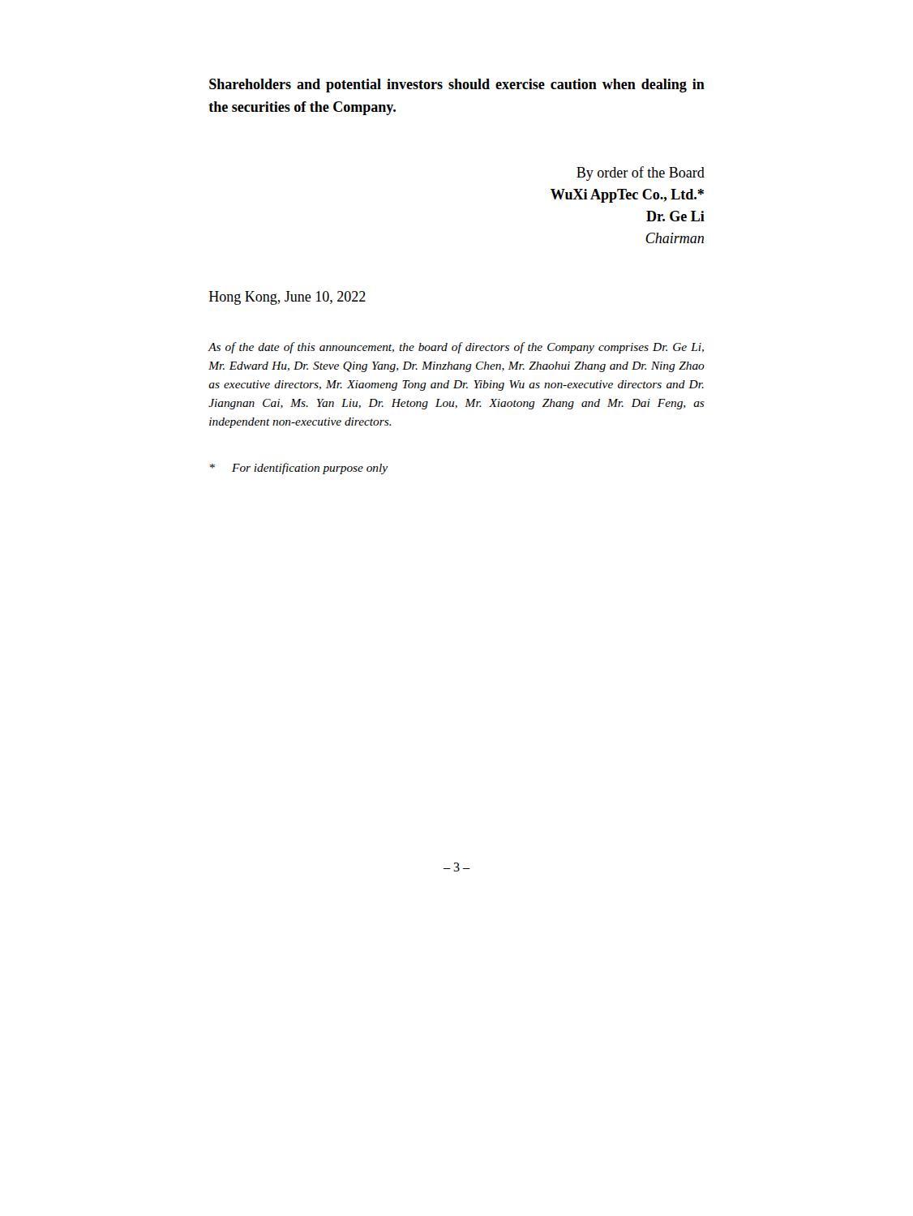Shareholders and potential investors should exercise caution when dealing in the securities of the Company.
By order of the Board
WuXi AppTec Co., Ltd.*
Dr. Ge Li
Chairman
Hong Kong, June 10, 2022
As of the date of this announcement, the board of directors of the Company comprises Dr. Ge Li, Mr. Edward Hu, Dr. Steve Qing Yang, Dr. Minzhang Chen, Mr. Zhaohui Zhang and Dr. Ning Zhao as executive directors, Mr. Xiaomeng Tong and Dr. Yibing Wu as non-executive directors and Dr. Jiangnan Cai, Ms. Yan Liu, Dr. Hetong Lou, Mr. Xiaotong Zhang and Mr. Dai Feng, as independent non-executive directors.
*For identification purpose only
– 3 –